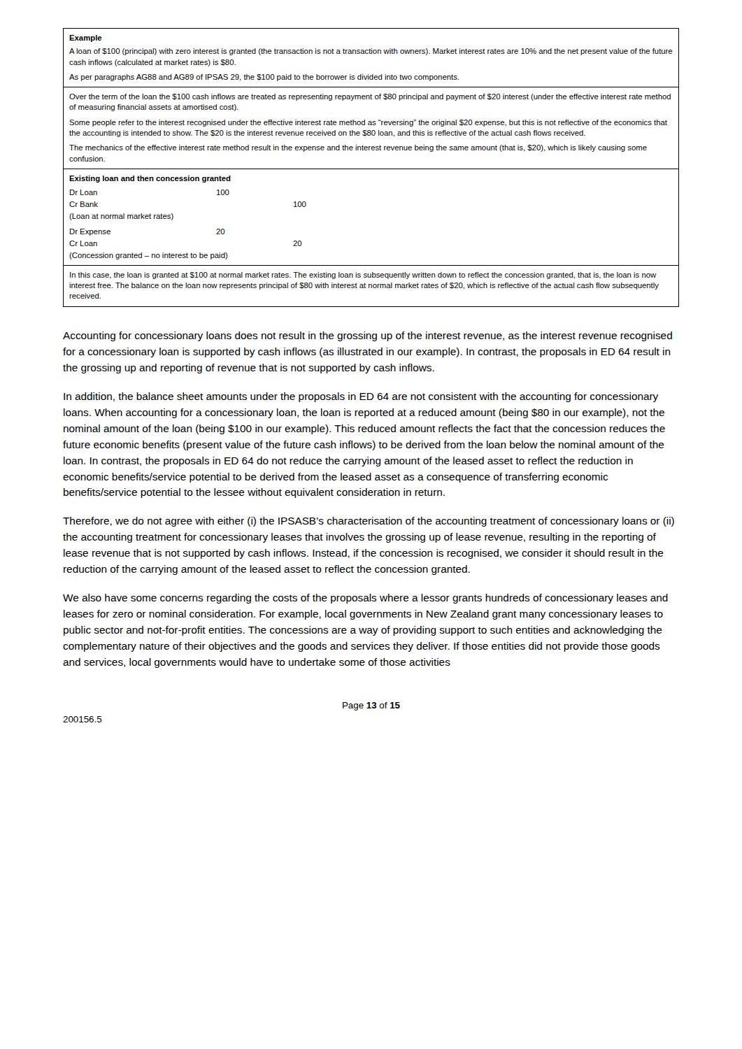Example
A loan of $100 (principal) with zero interest is granted (the transaction is not a transaction with owners). Market interest rates are 10% and the net present value of the future cash inflows (calculated at market rates) is $80.
As per paragraphs AG88 and AG89 of IPSAS 29, the $100 paid to the borrower is divided into two components.
Over the term of the loan the $100 cash inflows are treated as representing repayment of $80 principal and payment of $20 interest (under the effective interest rate method of measuring financial assets at amortised cost).
Some people refer to the interest recognised under the effective interest rate method as “reversing” the original $20 expense, but this is not reflective of the economics that the accounting is intended to show. The $20 is the interest revenue received on the $80 loan, and this is reflective of the actual cash flows received.
The mechanics of the effective interest rate method result in the expense and the interest revenue being the same amount (that is, $20), which is likely causing some confusion.
Existing loan and then concession granted
| Dr Loan | 100 | |
| Cr Bank | | 100 |
(Loan at normal market rates)
| Dr Expense | 20 | |
| Cr Loan | | 20 |
(Concession granted – no interest to be paid)
In this case, the loan is granted at $100 at normal market rates. The existing loan is subsequently written down to reflect the concession granted, that is, the loan is now interest free. The balance on the loan now represents principal of $80 with interest at normal market rates of $20, which is reflective of the actual cash flow subsequently received.
Accounting for concessionary loans does not result in the grossing up of the interest revenue, as the interest revenue recognised for a concessionary loan is supported by cash inflows (as illustrated in our example). In contrast, the proposals in ED 64 result in the grossing up and reporting of revenue that is not supported by cash inflows.
In addition, the balance sheet amounts under the proposals in ED 64 are not consistent with the accounting for concessionary loans. When accounting for a concessionary loan, the loan is reported at a reduced amount (being $80 in our example), not the nominal amount of the loan (being $100 in our example). This reduced amount reflects the fact that the concession reduces the future economic benefits (present value of the future cash inflows) to be derived from the loan below the nominal amount of the loan. In contrast, the proposals in ED 64 do not reduce the carrying amount of the leased asset to reflect the reduction in economic benefits/service potential to be derived from the leased asset as a consequence of transferring economic benefits/service potential to the lessee without equivalent consideration in return.
Therefore, we do not agree with either (i) the IPSASB’s characterisation of the accounting treatment of concessionary loans or (ii) the accounting treatment for concessionary leases that involves the grossing up of lease revenue, resulting in the reporting of lease revenue that is not supported by cash inflows. Instead, if the concession is recognised, we consider it should result in the reduction of the carrying amount of the leased asset to reflect the concession granted.
We also have some concerns regarding the costs of the proposals where a lessor grants hundreds of concessionary leases and leases for zero or nominal consideration. For example, local governments in New Zealand grant many concessionary leases to public sector and not-for-profit entities. The concessions are a way of providing support to such entities and acknowledging the complementary nature of their objectives and the goods and services they deliver. If those entities did not provide those goods and services, local governments would have to undertake some of those activities
Page 13 of 15
200156.5